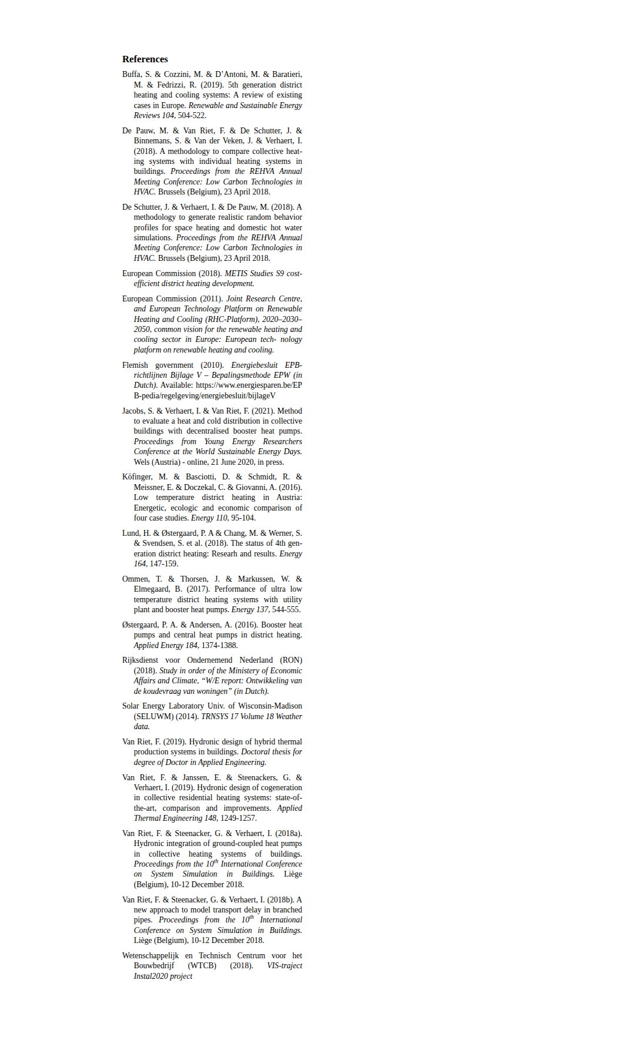References
Buffa, S. & Cozzini, M. & D’Antoni, M. & Baratieri, M. & Fedrizzi, R. (2019). 5th generation district heating and cooling systems: A review of existing cases in Europe. Renewable and Sustainable Energy Reviews 104, 504-522.
De Pauw, M. & Van Riet, F. & De Schutter, J. & Binnemans, S. & Van der Veken, J. & Verhaert, I. (2018). A methodology to compare collective heating systems with individual heating systems in buildings. Proceedings from the REHVA Annual Meeting Conference: Low Carbon Technologies in HVAC. Brussels (Belgium), 23 April 2018.
De Schutter, J. & Verhaert, I. & De Pauw, M. (2018). A methodology to generate realistic random behavior profiles for space heating and domestic hot water simulations. Proceedings from the REHVA Annual Meeting Conference: Low Carbon Technologies in HVAC. Brussels (Belgium), 23 April 2018.
European Commission (2018). METIS Studies S9 cost-efficient district heating development.
European Commission (2011). Joint Research Centre, and European Technology Platform on Renewable Heating and Cooling (RHC-Platform), 2020–2030–2050, common vision for the renewable heating and cooling sector in Europe: European tech- nology platform on renewable heating and cooling.
Flemish government (2010). Energiebesluit EPB-richtlijnen Bijlage V – Bepalingsmethode EPW (in Dutch). Available: https://www.energiesparen.be/EPB-pedia/regelgeving/energiebesluit/bijlageV
Jacobs, S. & Verhaert, I. & Van Riet, F. (2021). Method to evaluate a heat and cold distribution in collective buildings with decentralised booster heat pumps. Proceedings from Young Energy Researchers Conference at the World Sustainable Energy Days. Wels (Austria) - online, 21 June 2020, in press.
Köfinger, M. & Basciotti, D. & Schmidt, R. & Meissner, E. & Doczekal, C. & Giovanni, A. (2016). Low temperature district heating in Austria: Energetic, ecologic and economic comparison of four case studies. Energy 110, 95-104.
Lund, H. & Østergaard, P. A & Chang, M. & Werner, S. & Svendsen, S. et al. (2018). The status of 4th generation district heating: Researh and results. Energy 164, 147-159.
Ommen, T. & Thorsen, J. & Markussen, W. & Elmegaard, B. (2017). Performance of ultra low temperature district heating systems with utility plant and booster heat pumps. Energy 137, 544-555.
Østergaard, P. A. & Andersen, A. (2016). Booster heat pumps and central heat pumps in district heating. Applied Energy 184, 1374-1388.
Rijksdienst voor Ondernemend Nederland (RON) (2018). Study in order of the Ministery of Economic Affairs and Climate, “W/E report: Ontwikkeling van de koudevraag van woningen” (in Dutch).
Solar Energy Laboratory Univ. of Wisconsin-Madison (SELUWM) (2014). TRNSYS 17 Volume 18 Weather data.
Van Riet, F. (2019). Hydronic design of hybrid thermal production systems in buildings. Doctoral thesis for degree of Doctor in Applied Engineering.
Van Riet, F. & Janssen, E. & Steenackers, G. & Verhaert, I. (2019). Hydronic design of cogeneration in collective residential heating systems: state-of-the-art, comparison and improvements. Applied Thermal Engineering 148, 1249-1257.
Van Riet, F. & Steenacker, G. & Verhaert, I. (2018a). Hydronic integration of ground-coupled heat pumps in collective heating systems of buildings. Proceedings from the 10th International Conference on System Simulation in Buildings. Liège (Belgium), 10-12 December 2018.
Van Riet, F. & Steenacker, G. & Verhaert, I. (2018b). A new approach to model transport delay in branched pipes. Proceedings from the 10th International Conference on System Simulation in Buildings. Liège (Belgium), 10-12 December 2018.
Wetenschappelijk en Technisch Centrum voor het Bouwbedrijf (WTCB) (2018). VIS-traject Instal2020 project